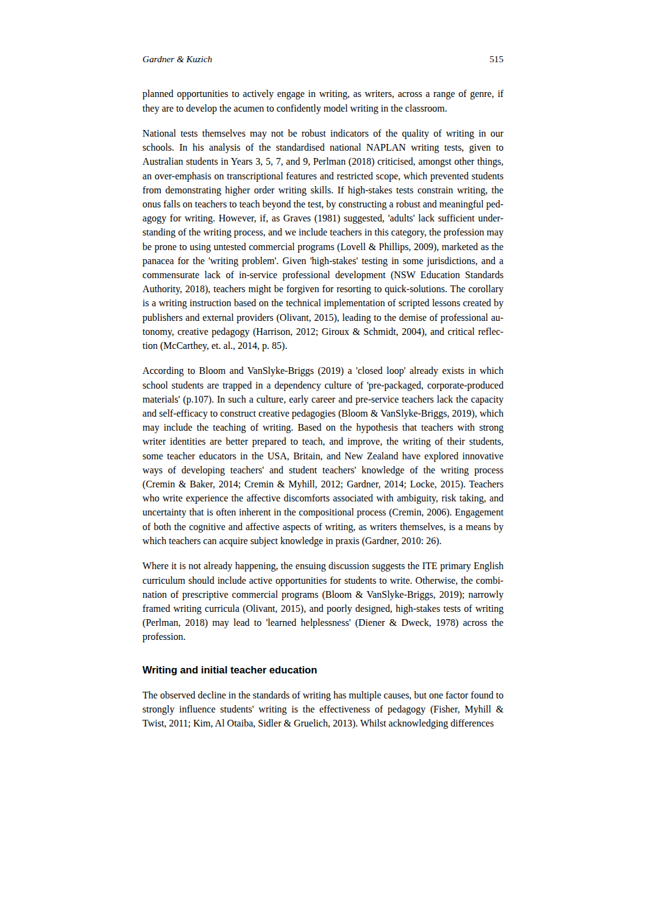Gardner & Kuzich 515
planned opportunities to actively engage in writing, as writers, across a range of genre, if they are to develop the acumen to confidently model writing in the classroom.
National tests themselves may not be robust indicators of the quality of writing in our schools. In his analysis of the standardised national NAPLAN writing tests, given to Australian students in Years 3, 5, 7, and 9, Perlman (2018) criticised, amongst other things, an over-emphasis on transcriptional features and restricted scope, which prevented students from demonstrating higher order writing skills. If high-stakes tests constrain writing, the onus falls on teachers to teach beyond the test, by constructing a robust and meaningful pedagogy for writing. However, if, as Graves (1981) suggested, 'adults' lack sufficient understanding of the writing process, and we include teachers in this category, the profession may be prone to using untested commercial programs (Lovell & Phillips, 2009), marketed as the panacea for the 'writing problem'. Given 'high-stakes' testing in some jurisdictions, and a commensurate lack of in-service professional development (NSW Education Standards Authority, 2018), teachers might be forgiven for resorting to quick-solutions. The corollary is a writing instruction based on the technical implementation of scripted lessons created by publishers and external providers (Olivant, 2015), leading to the demise of professional autonomy, creative pedagogy (Harrison, 2012; Giroux & Schmidt, 2004), and critical reflection (McCarthey, et. al., 2014, p. 85).
According to Bloom and VanSlyke-Briggs (2019) a 'closed loop' already exists in which school students are trapped in a dependency culture of 'pre-packaged, corporate-produced materials' (p.107). In such a culture, early career and pre-service teachers lack the capacity and self-efficacy to construct creative pedagogies (Bloom & VanSlyke-Briggs, 2019), which may include the teaching of writing. Based on the hypothesis that teachers with strong writer identities are better prepared to teach, and improve, the writing of their students, some teacher educators in the USA, Britain, and New Zealand have explored innovative ways of developing teachers' and student teachers' knowledge of the writing process (Cremin & Baker, 2014; Cremin & Myhill, 2012; Gardner, 2014; Locke, 2015). Teachers who write experience the affective discomforts associated with ambiguity, risk taking, and uncertainty that is often inherent in the compositional process (Cremin, 2006). Engagement of both the cognitive and affective aspects of writing, as writers themselves, is a means by which teachers can acquire subject knowledge in praxis (Gardner, 2010: 26).
Where it is not already happening, the ensuing discussion suggests the ITE primary English curriculum should include active opportunities for students to write. Otherwise, the combination of prescriptive commercial programs (Bloom & VanSlyke-Briggs, 2019); narrowly framed writing curricula (Olivant, 2015), and poorly designed, high-stakes tests of writing (Perlman, 2018) may lead to 'learned helplessness' (Diener & Dweck, 1978) across the profession.
Writing and initial teacher education
The observed decline in the standards of writing has multiple causes, but one factor found to strongly influence students' writing is the effectiveness of pedagogy (Fisher, Myhill & Twist, 2011; Kim, Al Otaiba, Sidler & Gruelich, 2013). Whilst acknowledging differences